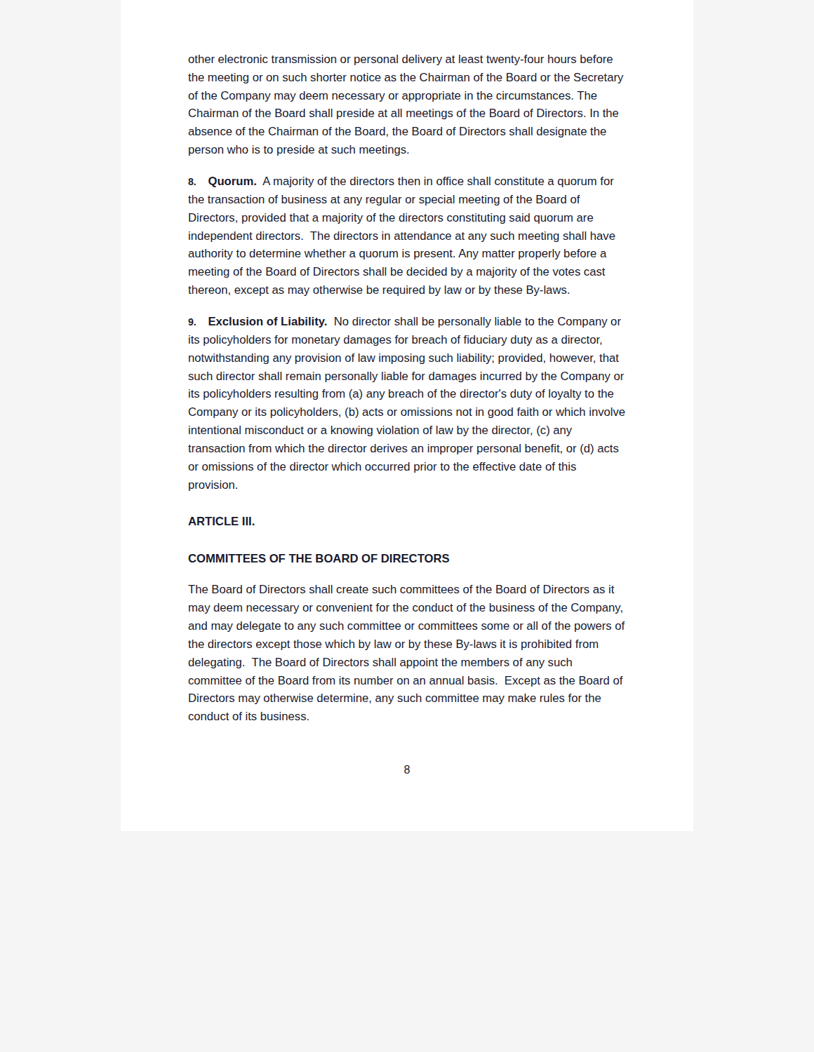other electronic transmission or personal delivery at least twenty-four hours before the meeting or on such shorter notice as the Chairman of the Board or the Secretary of the Company may deem necessary or appropriate in the circumstances. The Chairman of the Board shall preside at all meetings of the Board of Directors. In the absence of the Chairman of the Board, the Board of Directors shall designate the person who is to preside at such meetings.
8. Quorum. A majority of the directors then in office shall constitute a quorum for the transaction of business at any regular or special meeting of the Board of Directors, provided that a majority of the directors constituting said quorum are independent directors. The directors in attendance at any such meeting shall have authority to determine whether a quorum is present. Any matter properly before a meeting of the Board of Directors shall be decided by a majority of the votes cast thereon, except as may otherwise be required by law or by these By-laws.
9. Exclusion of Liability. No director shall be personally liable to the Company or its policyholders for monetary damages for breach of fiduciary duty as a director, notwithstanding any provision of law imposing such liability; provided, however, that such director shall remain personally liable for damages incurred by the Company or its policyholders resulting from (a) any breach of the director's duty of loyalty to the Company or its policyholders, (b) acts or omissions not in good faith or which involve intentional misconduct or a knowing violation of law by the director, (c) any transaction from which the director derives an improper personal benefit, or (d) acts or omissions of the director which occurred prior to the effective date of this provision.
ARTICLE III.
COMMITTEES OF THE BOARD OF DIRECTORS
The Board of Directors shall create such committees of the Board of Directors as it may deem necessary or convenient for the conduct of the business of the Company, and may delegate to any such committee or committees some or all of the powers of the directors except those which by law or by these By-laws it is prohibited from delegating. The Board of Directors shall appoint the members of any such committee of the Board from its number on an annual basis. Except as the Board of Directors may otherwise determine, any such committee may make rules for the conduct of its business.
8